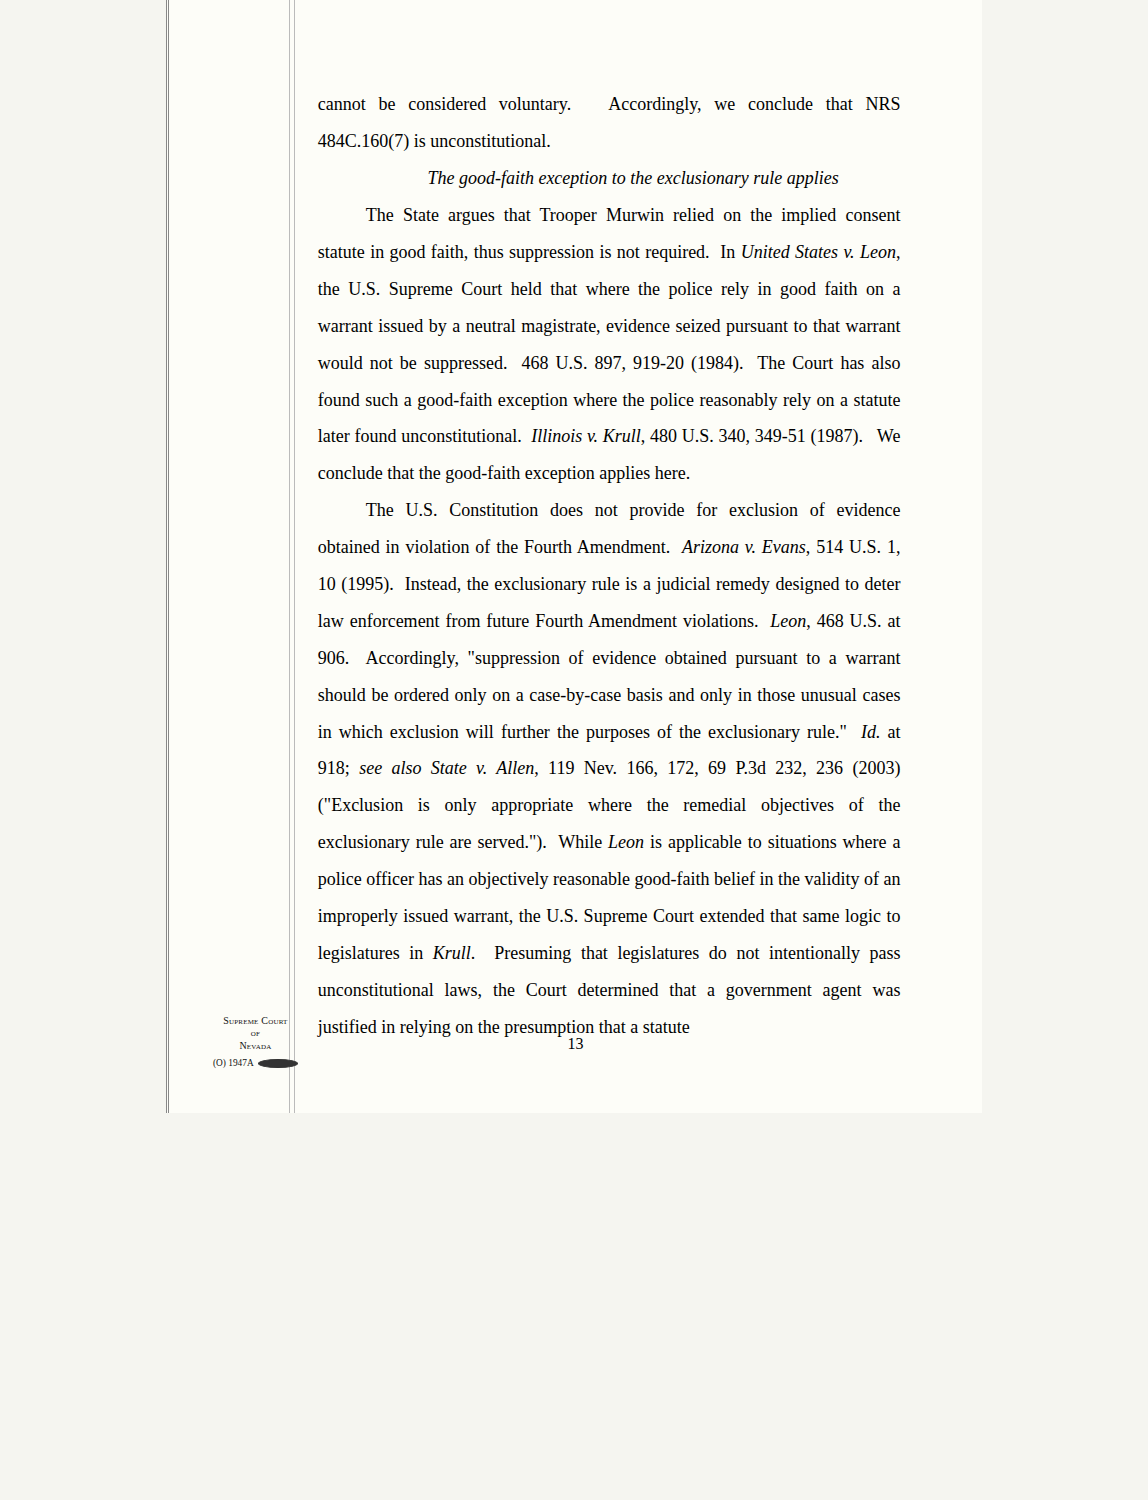cannot be considered voluntary. Accordingly, we conclude that NRS 484C.160(7) is unconstitutional.
The good-faith exception to the exclusionary rule applies
The State argues that Trooper Murwin relied on the implied consent statute in good faith, thus suppression is not required. In United States v. Leon, the U.S. Supreme Court held that where the police rely in good faith on a warrant issued by a neutral magistrate, evidence seized pursuant to that warrant would not be suppressed. 468 U.S. 897, 919-20 (1984). The Court has also found such a good-faith exception where the police reasonably rely on a statute later found unconstitutional. Illinois v. Krull, 480 U.S. 340, 349-51 (1987). We conclude that the good-faith exception applies here.
The U.S. Constitution does not provide for exclusion of evidence obtained in violation of the Fourth Amendment. Arizona v. Evans, 514 U.S. 1, 10 (1995). Instead, the exclusionary rule is a judicial remedy designed to deter law enforcement from future Fourth Amendment violations. Leon, 468 U.S. at 906. Accordingly, "suppression of evidence obtained pursuant to a warrant should be ordered only on a case-by-case basis and only in those unusual cases in which exclusion will further the purposes of the exclusionary rule." Id. at 918; see also State v. Allen, 119 Nev. 166, 172, 69 P.3d 232, 236 (2003) ("Exclusion is only appropriate where the remedial objectives of the exclusionary rule are served."). While Leon is applicable to situations where a police officer has an objectively reasonable good-faith belief in the validity of an improperly issued warrant, the U.S. Supreme Court extended that same logic to legislatures in Krull. Presuming that legislatures do not intentionally pass unconstitutional laws, the Court determined that a government agent was justified in relying on the presumption that a statute
Supreme Court
of
Nevada
(O) 1947A
13